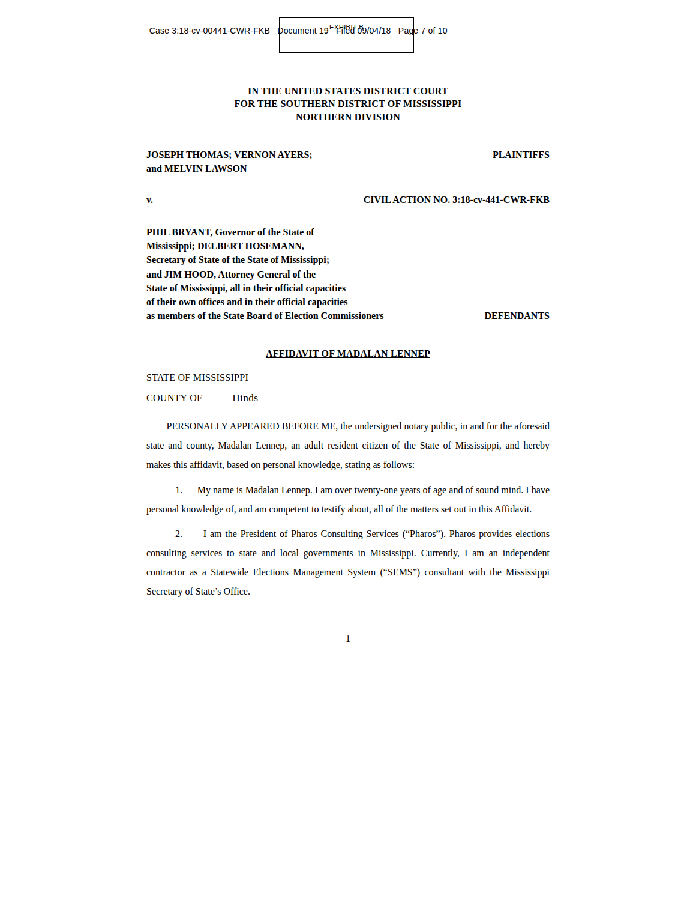Case 3:18-cv-00441-CWR-FKB Document 19 Filed 09/04/18 Page 7 of 10
EXHIBIT B
IN THE UNITED STATES DISTRICT COURT
FOR THE SOUTHERN DISTRICT OF MISSISSIPPI
NORTHERN DIVISION
JOSEPH THOMAS; VERNON AYERS;
and MELVIN LAWSON
PLAINTIFFS
v.
CIVIL ACTION NO. 3:18-cv-441-CWR-FKB
PHIL BRYANT, Governor of the State of
Mississippi; DELBERT HOSEMANN,
Secretary of State of the State of Mississippi;
and JIM HOOD, Attorney General of the
State of Mississippi, all in their official capacities
of their own offices and in their official capacities
as members of the State Board of Election Commissioners DEFENDANTS
AFFIDAVIT OF MADALAN LENNEP
STATE OF MISSISSIPPI
COUNTY OF Hinds
PERSONALLY APPEARED BEFORE ME, the undersigned notary public, in and for the aforesaid state and county, Madalan Lennep, an adult resident citizen of the State of Mississippi, and hereby makes this affidavit, based on personal knowledge, stating as follows:
1. My name is Madalan Lennep. I am over twenty-one years of age and of sound mind. I have personal knowledge of, and am competent to testify about, all of the matters set out in this Affidavit.
2. I am the President of Pharos Consulting Services (“Pharos”). Pharos provides elections consulting services to state and local governments in Mississippi. Currently, I am an independent contractor as a Statewide Elections Management System (“SEMS”) consultant with the Mississippi Secretary of State’s Office.
1